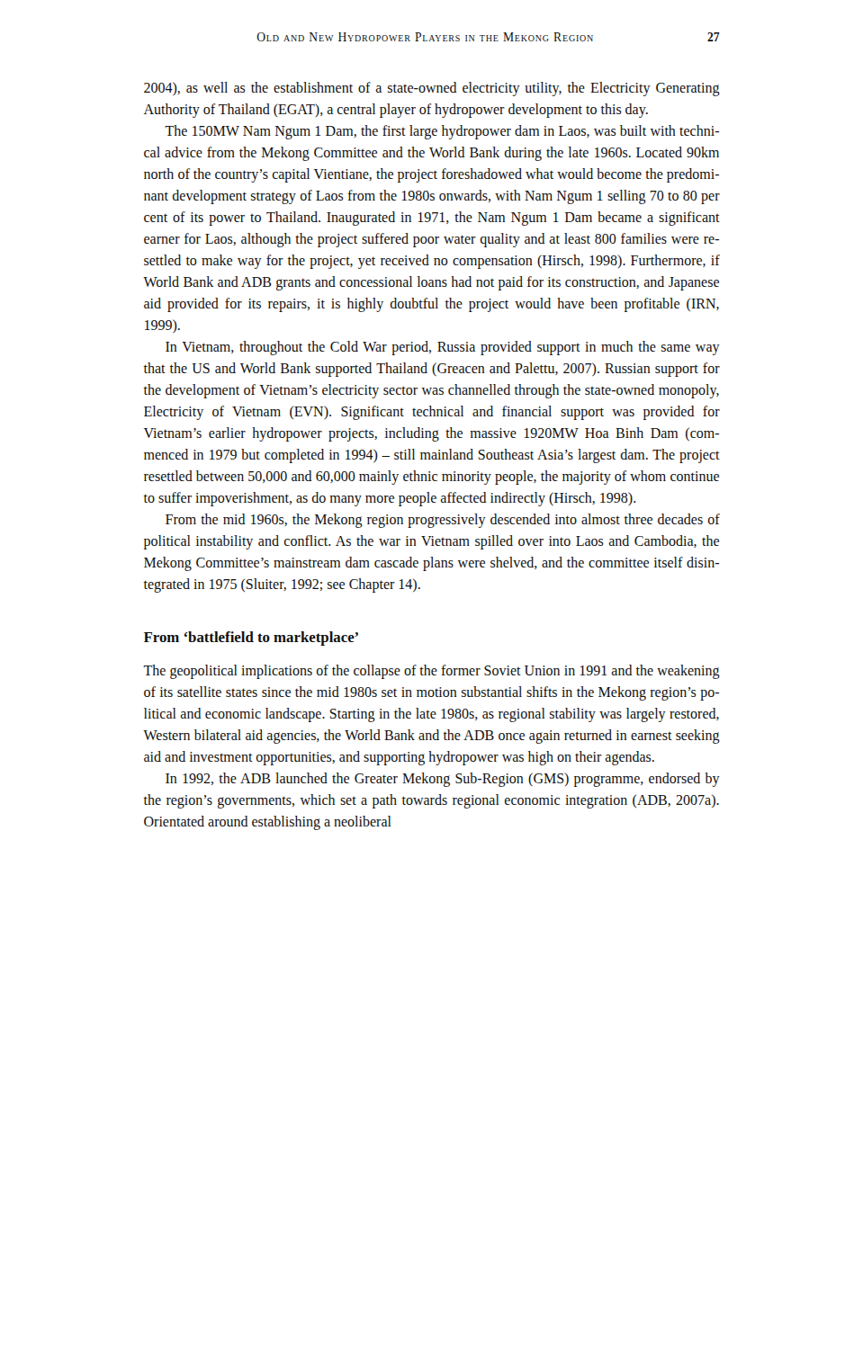Old and New Hydropower Players in the Mekong Region 27
2004), as well as the establishment of a state-owned electricity utility, the Electricity Generating Authority of Thailand (EGAT), a central player of hydropower development to this day.
The 150MW Nam Ngum 1 Dam, the first large hydropower dam in Laos, was built with technical advice from the Mekong Committee and the World Bank during the late 1960s. Located 90km north of the country’s capital Vientiane, the project foreshadowed what would become the predominant development strategy of Laos from the 1980s onwards, with Nam Ngum 1 selling 70 to 80 per cent of its power to Thailand. Inaugurated in 1971, the Nam Ngum 1 Dam became a significant earner for Laos, although the project suffered poor water quality and at least 800 families were resettled to make way for the project, yet received no compensation (Hirsch, 1998). Furthermore, if World Bank and ADB grants and concessional loans had not paid for its construction, and Japanese aid provided for its repairs, it is highly doubtful the project would have been profitable (IRN, 1999).
In Vietnam, throughout the Cold War period, Russia provided support in much the same way that the US and World Bank supported Thailand (Greacen and Palettu, 2007). Russian support for the development of Vietnam’s electricity sector was channelled through the state-owned monopoly, Electricity of Vietnam (EVN). Significant technical and financial support was provided for Vietnam’s earlier hydropower projects, including the massive 1920MW Hoa Binh Dam (commenced in 1979 but completed in 1994) – still mainland Southeast Asia’s largest dam. The project resettled between 50,000 and 60,000 mainly ethnic minority people, the majority of whom continue to suffer impoverishment, as do many more people affected indirectly (Hirsch, 1998).
From the mid 1960s, the Mekong region progressively descended into almost three decades of political instability and conflict. As the war in Vietnam spilled over into Laos and Cambodia, the Mekong Committee’s mainstream dam cascade plans were shelved, and the committee itself disintegrated in 1975 (Sluiter, 1992; see Chapter 14).
From ‘battlefield to marketplace’
The geopolitical implications of the collapse of the former Soviet Union in 1991 and the weakening of its satellite states since the mid 1980s set in motion substantial shifts in the Mekong region’s political and economic landscape. Starting in the late 1980s, as regional stability was largely restored, Western bilateral aid agencies, the World Bank and the ADB once again returned in earnest seeking aid and investment opportunities, and supporting hydropower was high on their agendas.
In 1992, the ADB launched the Greater Mekong Sub-Region (GMS) programme, endorsed by the region’s governments, which set a path towards regional economic integration (ADB, 2007a). Orientated around establishing a neoliberal